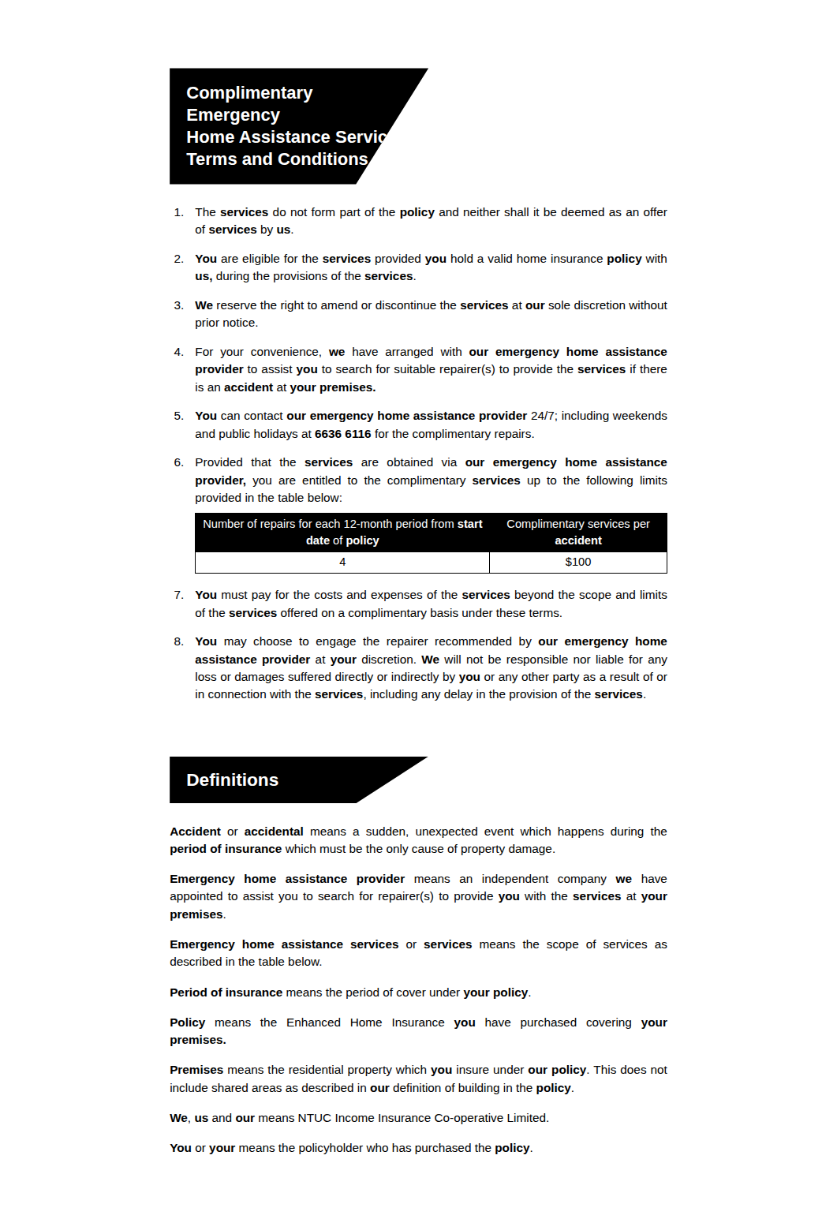Complimentary Emergency
Home Assistance Services
Terms and Conditions
The services do not form part of the policy and neither shall it be deemed as an offer of services by us.
You are eligible for the services provided you hold a valid home insurance policy with us, during the provisions of the services.
We reserve the right to amend or discontinue the services at our sole discretion without prior notice.
For your convenience, we have arranged with our emergency home assistance provider to assist you to search for suitable repairer(s) to provide the services if there is an accident at your premises.
You can contact our emergency home assistance provider 24/7; including weekends and public holidays at 6636 6116 for the complimentary repairs.
Provided that the services are obtained via our emergency home assistance provider, you are entitled to the complimentary services up to the following limits provided in the table below:
| Number of repairs for each 12-month period from start date of policy | Complimentary services per accident |
| --- | --- |
| 4 | $100 |
You must pay for the costs and expenses of the services beyond the scope and limits of the services offered on a complimentary basis under these terms.
You may choose to engage the repairer recommended by our emergency home assistance provider at your discretion. We will not be responsible nor liable for any loss or damages suffered directly or indirectly by you or any other party as a result of or in connection with the services, including any delay in the provision of the services.
Definitions
Accident or accidental means a sudden, unexpected event which happens during the period of insurance which must be the only cause of property damage.
Emergency home assistance provider means an independent company we have appointed to assist you to search for repairer(s) to provide you with the services at your premises.
Emergency home assistance services or services means the scope of services as described in the table below.
Period of insurance means the period of cover under your policy.
Policy means the Enhanced Home Insurance you have purchased covering your premises.
Premises means the residential property which you insure under our policy. This does not include shared areas as described in our definition of building in the policy.
We, us and our means NTUC Income Insurance Co-operative Limited.
You or your means the policyholder who has purchased the policy.